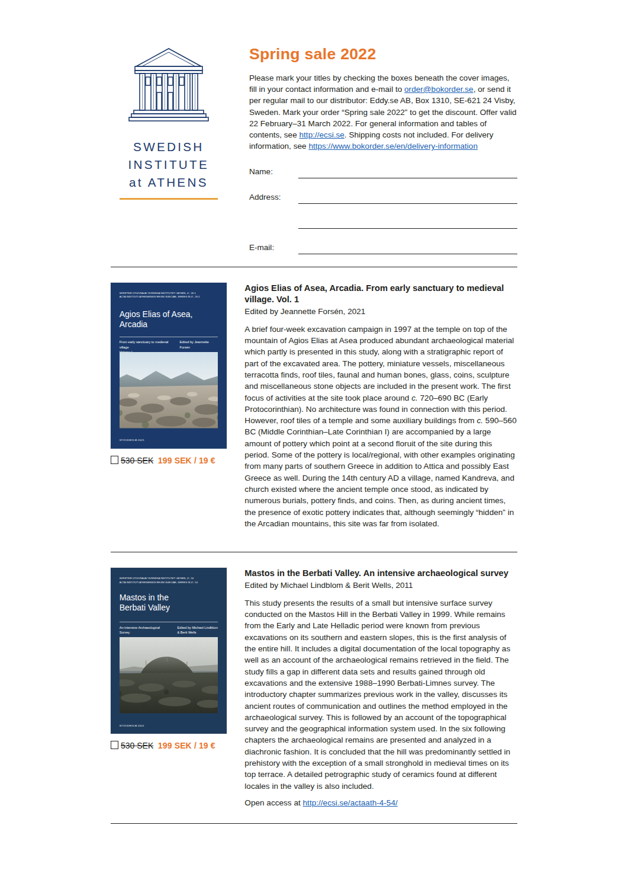SWEDISH
INSTITUTE
at ATHENS
Spring sale 2022
Please mark your titles by checking the boxes beneath the cover images, fill in your contact information and e-mail to order@bokorder.se, or send it per regular mail to our distributor: Eddy.se AB, Box 1310, SE-621 24 Visby, Sweden. Mark your order “Spring sale 2022” to get the discount. Offer valid 22 February–31 March 2022. For general information and tables of contents, see http://ecsi.se. Shipping costs not included. For delivery information, see https://www.bokorder.se/en/delivery-information
Name:
Address:
Address:
E-mail:
SKRIFTER UTGIVNA AV SVENSKA INSTITUTET I ATHEN, 4°, 26:1
ACTA INSTITUTI ATHENIENSIS REGNI SUECIAE, SERIES IN 4°, 26:1
Agios Elias of Asea, Arcadia
From early sanctuary to medieval village
Volume I Edited by Jeannette Forsén
STOCKHOLM 2021
530 SEK 199 SEK / 19 €
Agios Elias of Asea, Arcadia. From early sanctuary to medieval village. Vol. 1
Edited by Jeannette Forsén, 2021
A brief four-week excavation campaign in 1997 at the temple on top of the mountain of Agios Elias at Asea produced abundant archaeological material which partly is presented in this study, along with a stratigraphic report of part of the excavated area. The pottery, miniature vessels, miscellaneous terracotta finds, roof tiles, faunal and human bones, glass, coins, sculpture and miscellaneous stone objects are included in the present work. The first focus of activities at the site took place around c. 720–690 BC (Early Protocorinthian). No architecture was found in connection with this period. However, roof tiles of a temple and some auxiliary buildings from c. 590–560 BC (Middle Corinthian–Late Corinthian I) are accompanied by a large amount of pottery which point at a second floruit of the site during this period. Some of the pottery is local/regional, with other examples originating from many parts of southern Greece in addition to Attica and possibly East Greece as well. During the 14th century AD a village, named Kandreva, and church existed where the ancient temple once stood, as indicated by numerous burials, pottery finds, and coins. Then, as during ancient times, the presence of exotic pottery indicates that, although seemingly “hidden” in the Arcadian mountains, this site was far from isolated.
SKRIFTER UTGIVNA AV SVENSKA INSTITUTET I ATHEN, 4°, 54
ACTA INSTITUTI ATHENIENSIS REGNI SUECIAE, SERIES IN 4°, 54
Mastos in the
Berbati Valley
An intensive Archaeological
Survey Edited by Michael Lindblom
& Berit Wells
STOCKHOLM 2011
530 SEK 199 SEK / 19 €
Mastos in the Berbati Valley. An intensive archaeological survey
Edited by Michael Lindblom & Berit Wells, 2011
This study presents the results of a small but intensive surface survey conducted on the Mastos Hill in the Berbati Valley in 1999. While remains from the Early and Late Helladic period were known from previous excavations on its southern and eastern slopes, this is the first analysis of the entire hill. It includes a digital documentation of the local topography as well as an account of the archaeological remains retrieved in the field. The study fills a gap in different data sets and results gained through old excavations and the extensive 1988–1990 Berbati-Limnes survey. The introductory chapter summarizes previous work in the valley, discusses its ancient routes of communication and outlines the method employed in the archaeological survey. This is followed by an account of the topographical survey and the geographical information system used. In the six following chapters the archaeological remains are presented and analyzed in a diachronic fashion. It is concluded that the hill was predominantly settled in prehistory with the exception of a small stronghold in medieval times on its top terrace. A detailed petrographic study of ceramics found at different locales in the valley is also included.
Open access at http://ecsi.se/actaath-4-54/